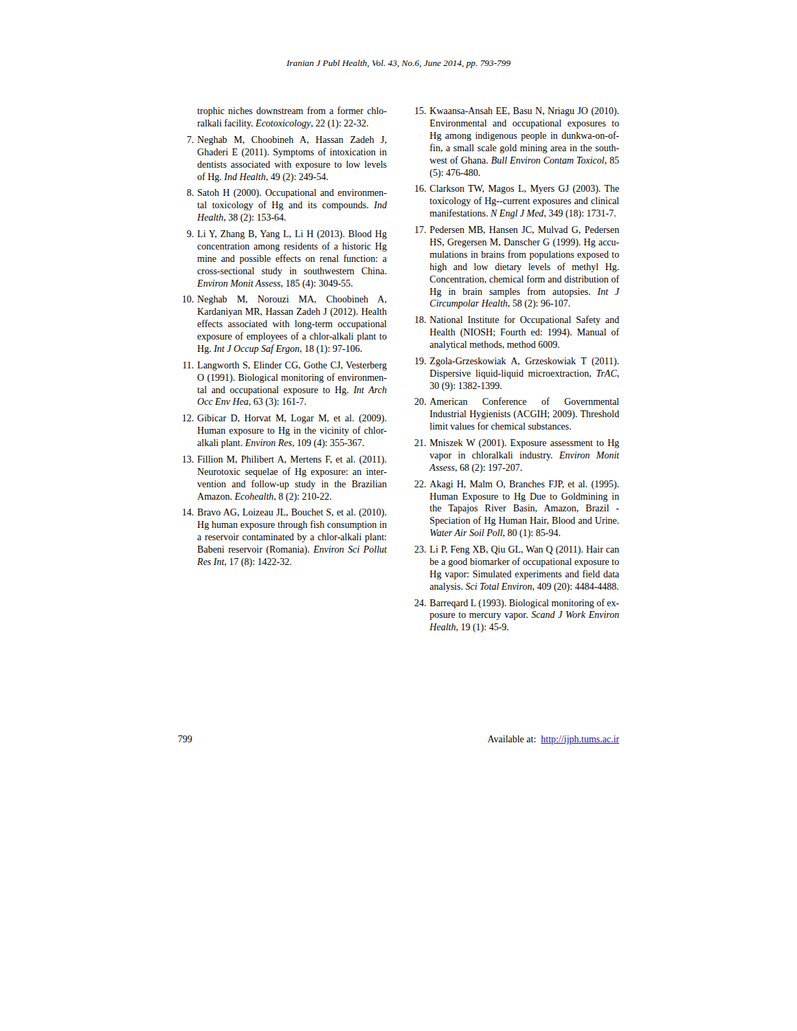Iranian J Publ Health, Vol. 43, No.6, June 2014, pp. 793-799
trophic niches downstream from a former chloralkali facility. Ecotoxicology, 22 (1): 22-32.
Neghab M, Choobineh A, Hassan Zadeh J, Ghaderi E (2011). Symptoms of intoxication in dentists associated with exposure to low levels of Hg. Ind Health, 49 (2): 249-54.
Satoh H (2000). Occupational and environmental toxicology of Hg and its compounds. Ind Health, 38 (2): 153-64.
Li Y, Zhang B, Yang L, Li H (2013). Blood Hg concentration among residents of a historic Hg mine and possible effects on renal function: a cross-sectional study in southwestern China. Environ Monit Assess, 185 (4): 3049-55.
Neghab M, Norouzi MA, Choobineh A, Kardaniyan MR, Hassan Zadeh J (2012). Health effects associated with long-term occupational exposure of employees of a chlor-alkali plant to Hg. Int J Occup Saf Ergon, 18 (1): 97-106.
Langworth S, Elinder CG, Gothe CJ, Vesterberg O (1991). Biological monitoring of environmental and occupational exposure to Hg. Int Arch Occ Env Hea, 63 (3): 161-7.
Gibicar D, Horvat M, Logar M, et al. (2009). Human exposure to Hg in the vicinity of chlor-alkali plant. Environ Res, 109 (4): 355-367.
Fillion M, Philibert A, Mertens F, et al. (2011). Neurotoxic sequelae of Hg exposure: an intervention and follow-up study in the Brazilian Amazon. Ecohealth, 8 (2): 210-22.
Bravo AG, Loizeau JL, Bouchet S, et al. (2010). Hg human exposure through fish consumption in a reservoir contaminated by a chlor-alkali plant: Babeni reservoir (Romania). Environ Sci Pollut Res Int, 17 (8): 1422-32.
Kwaansa-Ansah EE, Basu N, Nriagu JO (2010). Environmental and occupational exposures to Hg among indigenous people in dunkwa-on-offin, a small scale gold mining area in the south-west of Ghana. Bull Environ Contam Toxicol, 85 (5): 476-480.
Clarkson TW, Magos L, Myers GJ (2003). The toxicology of Hg--current exposures and clinical manifestations. N Engl J Med, 349 (18): 1731-7.
Pedersen MB, Hansen JC, Mulvad G, Pedersen HS, Gregersen M, Danscher G (1999). Hg accumulations in brains from populations exposed to high and low dietary levels of methyl Hg. Concentration, chemical form and distribution of Hg in brain samples from autopsies. Int J Circumpolar Health, 58 (2): 96-107.
National Institute for Occupational Safety and Health (NIOSH; Fourth ed: 1994). Manual of analytical methods, method 6009.
Zgola-Grzeskowiak A, Grzeskowiak T (2011). Dispersive liquid-liquid microextraction, TrAC, 30 (9): 1382-1399.
American Conference of Governmental Industrial Hygienists (ACGIH; 2009). Threshold limit values for chemical substances.
Mniszek W (2001). Exposure assessment to Hg vapor in chloralkali industry. Environ Monit Assess, 68 (2): 197-207.
Akagi H, Malm O, Branches FJP, et al. (1995). Human Exposure to Hg Due to Goldmining in the Tapajos River Basin, Amazon, Brazil - Speciation of Hg Human Hair, Blood and Urine. Water Air Soil Poll, 80 (1): 85-94.
Li P, Feng XB, Qiu GL, Wan Q (2011). Hair can be a good biomarker of occupational exposure to Hg vapor: Simulated experiments and field data analysis. Sci Total Environ, 409 (20): 4484-4488.
Barreqard L (1993). Biological monitoring of exposure to mercury vapor. Scand J Work Environ Health, 19 (1): 45-9.
799 Available at: http://ijph.tums.ac.ir